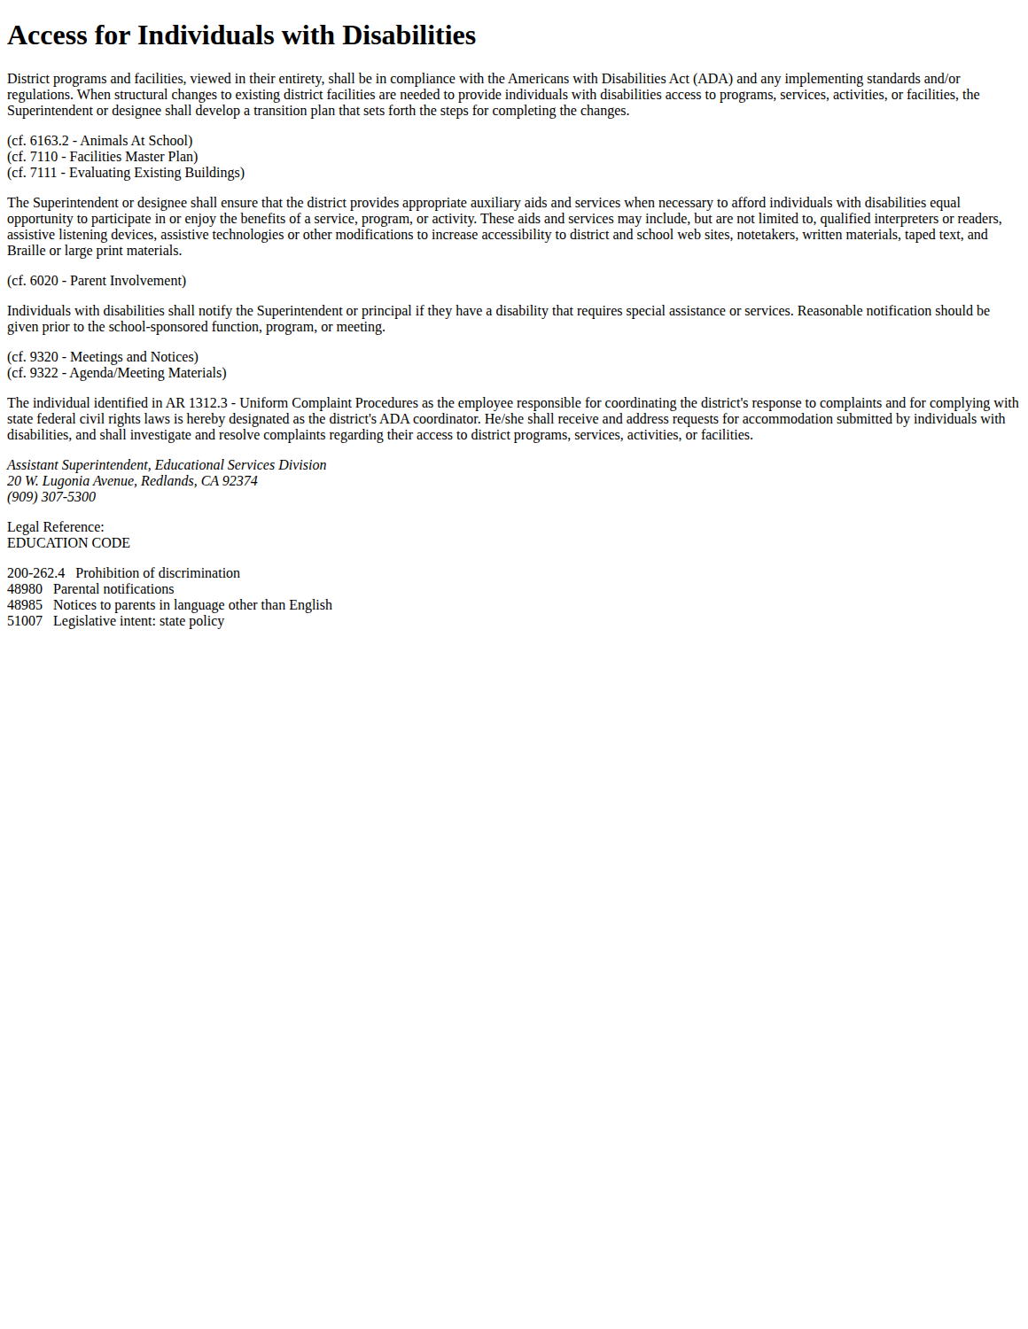Access for Individuals with Disabilities
District programs and facilities, viewed in their entirety, shall be in compliance with the Americans with Disabilities Act (ADA) and any implementing standards and/or regulations. When structural changes to existing district facilities are needed to provide individuals with disabilities access to programs, services, activities, or facilities, the Superintendent or designee shall develop a transition plan that sets forth the steps for completing the changes.
(cf. 6163.2 - Animals At School)
(cf. 7110 - Facilities Master Plan)
(cf. 7111 - Evaluating Existing Buildings)
The Superintendent or designee shall ensure that the district provides appropriate auxiliary aids and services when necessary to afford individuals with disabilities equal opportunity to participate in or enjoy the benefits of a service, program, or activity. These aids and services may include, but are not limited to, qualified interpreters or readers, assistive listening devices, assistive technologies or other modifications to increase accessibility to district and school web sites, notetakers, written materials, taped text, and Braille or large print materials.
(cf. 6020 - Parent Involvement)
Individuals with disabilities shall notify the Superintendent or principal if they have a disability that requires special assistance or services. Reasonable notification should be given prior to the school-sponsored function, program, or meeting.
(cf. 9320 - Meetings and Notices)
(cf. 9322 - Agenda/Meeting Materials)
The individual identified in AR 1312.3 - Uniform Complaint Procedures as the employee responsible for coordinating the district's response to complaints and for complying with state federal civil rights laws is hereby designated as the district's ADA coordinator. He/she shall receive and address requests for accommodation submitted by individuals with disabilities, and shall investigate and resolve complaints regarding their access to district programs, services, activities, or facilities.
Assistant Superintendent, Educational Services Division
20 W. Lugonia Avenue, Redlands, CA 92374
(909) 307-5300
Legal Reference:
EDUCATION CODE
200-262.4 Prohibition of discrimination
48980 Parental notifications
48985 Notices to parents in language other than English
51007 Legislative intent: state policy